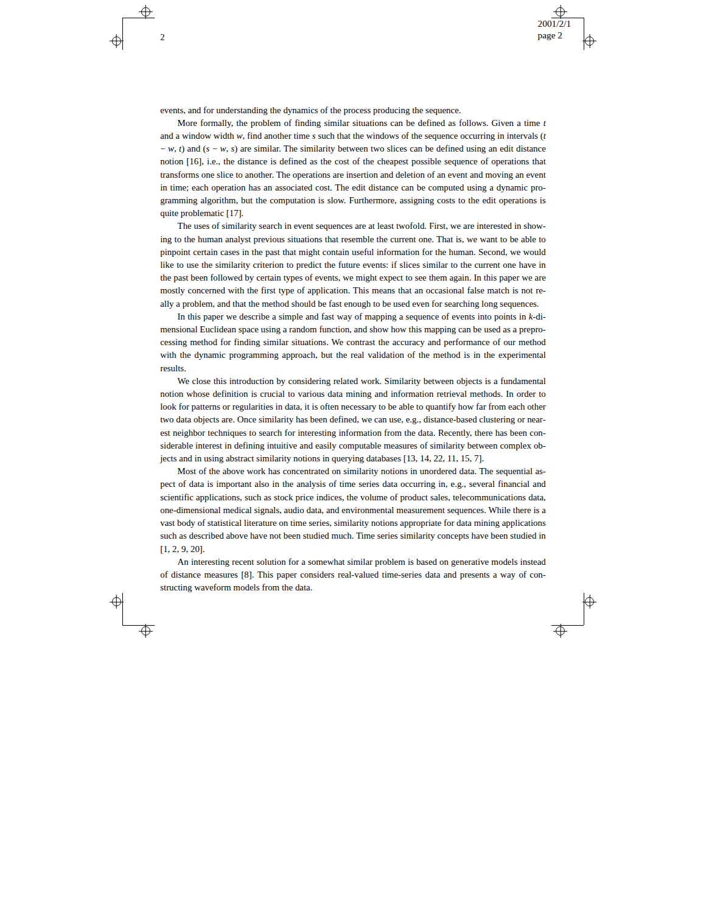2001/2/1
page 2
2
events, and for understanding the dynamics of the process producing the sequence.
More formally, the problem of finding similar situations can be defined as follows. Given a time t and a window width w, find another time s such that the windows of the sequence occurring in intervals (t − w, t) and (s − w, s) are similar. The similarity between two slices can be defined using an edit distance notion [16], i.e., the distance is defined as the cost of the cheapest possible sequence of operations that transforms one slice to another. The operations are insertion and deletion of an event and moving an event in time; each operation has an associated cost. The edit distance can be computed using a dynamic programming algorithm, but the computation is slow. Furthermore, assigning costs to the edit operations is quite problematic [17].
The uses of similarity search in event sequences are at least twofold. First, we are interested in showing to the human analyst previous situations that resemble the current one. That is, we want to be able to pinpoint certain cases in the past that might contain useful information for the human. Second, we would like to use the similarity criterion to predict the future events: if slices similar to the current one have in the past been followed by certain types of events, we might expect to see them again. In this paper we are mostly concerned with the first type of application. This means that an occasional false match is not really a problem, and that the method should be fast enough to be used even for searching long sequences.
In this paper we describe a simple and fast way of mapping a sequence of events into points in k-dimensional Euclidean space using a random function, and show how this mapping can be used as a preprocessing method for finding similar situations. We contrast the accuracy and performance of our method with the dynamic programming approach, but the real validation of the method is in the experimental results.
We close this introduction by considering related work. Similarity between objects is a fundamental notion whose definition is crucial to various data mining and information retrieval methods. In order to look for patterns or regularities in data, it is often necessary to be able to quantify how far from each other two data objects are. Once similarity has been defined, we can use, e.g., distance-based clustering or nearest neighbor techniques to search for interesting information from the data. Recently, there has been considerable interest in defining intuitive and easily computable measures of similarity between complex objects and in using abstract similarity notions in querying databases [13, 14, 22, 11, 15, 7].
Most of the above work has concentrated on similarity notions in unordered data. The sequential aspect of data is important also in the analysis of time series data occurring in, e.g., several financial and scientific applications, such as stock price indices, the volume of product sales, telecommunications data, one-dimensional medical signals, audio data, and environmental measurement sequences. While there is a vast body of statistical literature on time series, similarity notions appropriate for data mining applications such as described above have not been studied much. Time series similarity concepts have been studied in [1, 2, 9, 20].
An interesting recent solution for a somewhat similar problem is based on generative models instead of distance measures [8]. This paper considers real-valued time-series data and presents a way of constructing waveform models from the data.